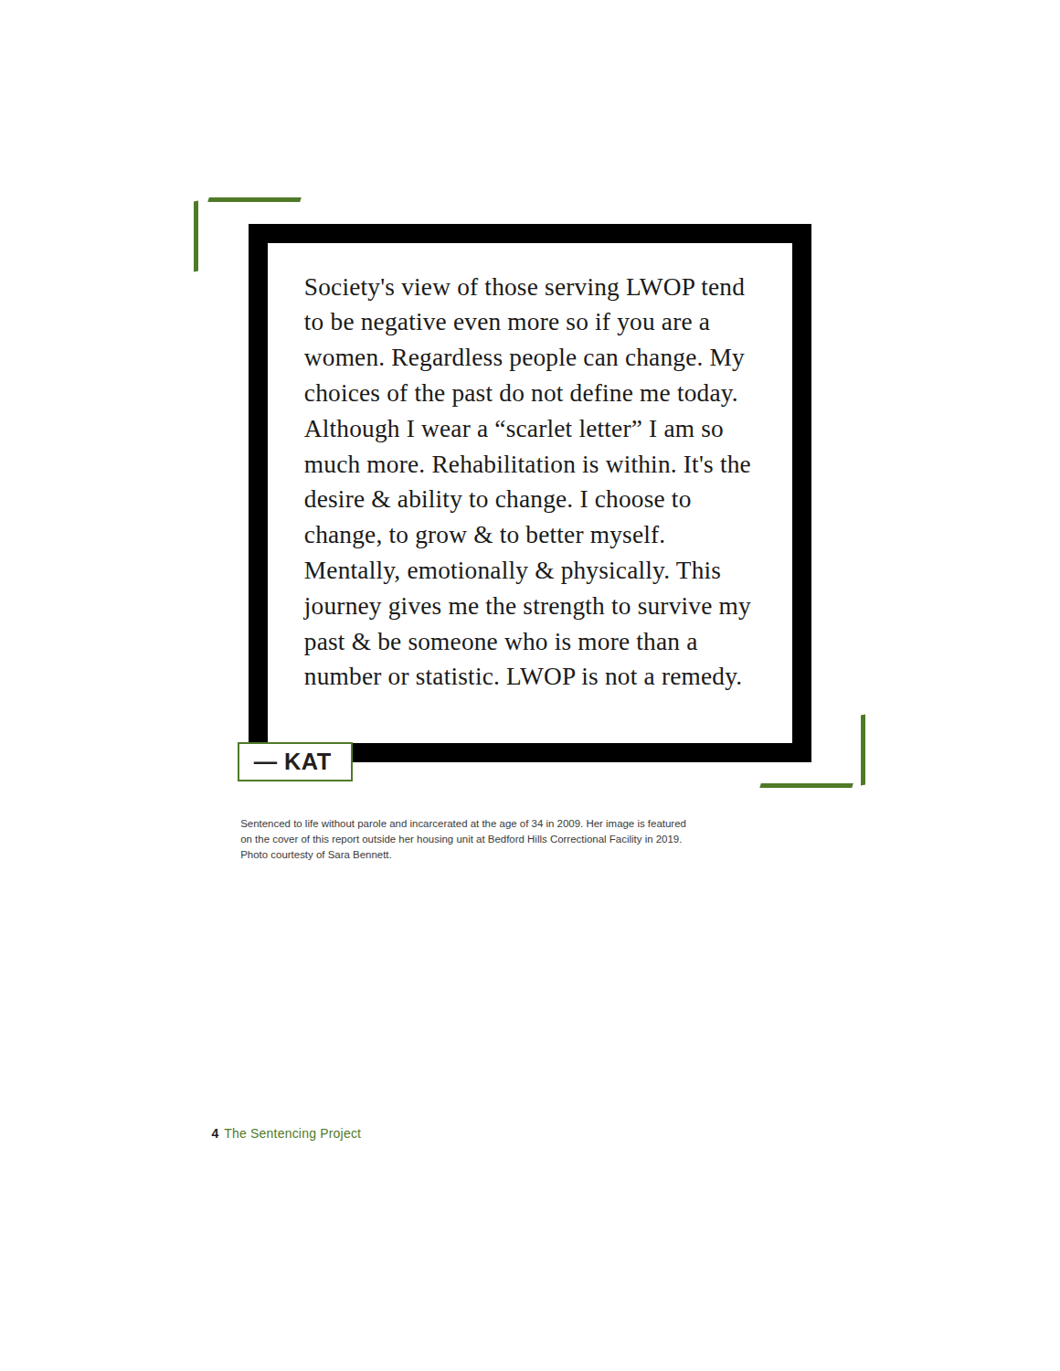Society's view of those serving LWOP tend to be negative even more so if you are a women. Regardless people can change. My choices of the past do not define me today. Although I wear a “scarlet letter” I am so much more. Rehabilitation is within. It's the desire & ability to change. I choose to change, to grow & to better myself. Mentally, emotionally & physically. This journey gives me the strength to survive my past & be someone who is more than a number or statistic. LWOP is not a remedy.
— KAT
Sentenced to life without parole and incarcerated at the age of 34 in 2009. Her image is featured on the cover of this report outside her housing unit at Bedford Hills Correctional Facility in 2019. Photo courtesty of Sara Bennett.
4 The Sentencing Project